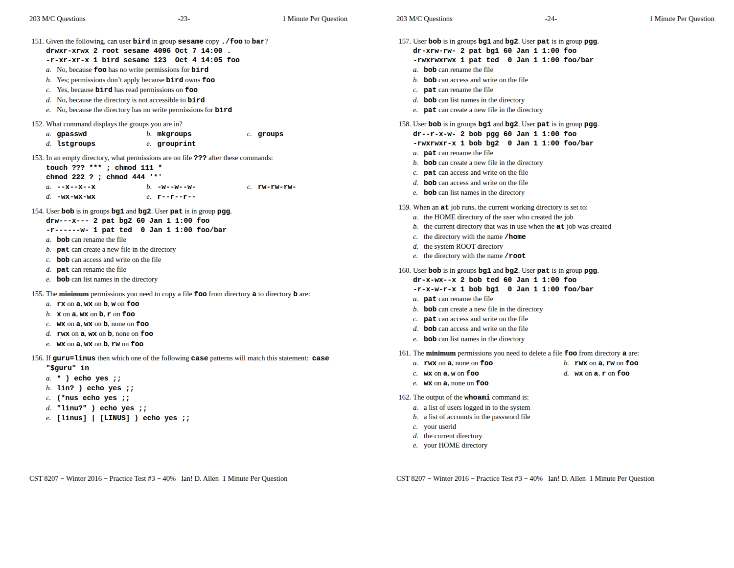203 M/C Questions
-23-
1 Minute Per Question
151. Given the following, can user bird in group sesame copy ./foo to bar?
drwxr-xrwx 2 root sesame 4096 Oct 7 14:00 . -r-xr-xr-x 1 bird sesame 123 Oct 4 14:05 foo
a. No, because foo has no write permissions for bird
b. Yes; permissions don’t apply because bird owns foo
c. Yes, because bird has read permissions on foo
d. No, because the directory is not accessible to bird
e. No, because the directory has no write permissions for bird
152. What command displays the groups you are in?
a. gpasswd
b. mkgroups
c. groups
d. lstgroups
e. grouprint
153. In an empty directory, what permissions are on file ??? after these commands:
touch ??? *** ; chmod 111 * chmod 222 ? ; chmod 444 '*'
a. --x--x--x
b. -w--w--w-
c. rw-rw-rw-
d. -wx-wx-wx
e. r--r--r--
154. User bob is in groups bg1 and bg2. User pat is in group pgg.
drw---x--- 2 pat bg2 60 Jan 1 1:00 foo -r------w- 1 pat ted 0 Jan 1 1:00 foo/bar
a. bob can rename the file
b. pat can create a new file in the directory
c. bob can access and write on the file
d. pat can rename the file
e. bob can list names in the directory
155. The minimum permissions you need to copy a file foo from directory a to directory b are:
a. rx on a, wx on b, w on foo
b. x on a, wx on b, r on foo
c. wx on a, wx on b, none on foo
d. rwx on a, wx on b, none on foo
e. wx on a, wx on b, rw on foo
156. If guru=linus then which one of the following case patterns will match this statement: case "$guru" in
a. * ) echo yes ;;
b. lin? ) echo yes ;;
c. (*nus echo yes ;;
d. "linu?" ) echo yes ;;
e. [linus] | [LINUS] ) echo yes ;;
203 M/C Questions
-24-
1 Minute Per Question
157. User bob is in groups bg1 and bg2. User pat is in group pgg.
dr-xrw-rw- 2 pat bg1 60 Jan 1 1:00 foo -rwxrwxrwx 1 pat ted 0 Jan 1 1:00 foo/bar
a. bob can rename the file
b. bob can access and write on the file
c. pat can rename the file
d. bob can list names in the directory
e. pat can create a new file in the directory
158. User bob is in groups bg1 and bg2. User pat is in group pgg.
dr--r-x-w- 2 bob pgg 60 Jan 1 1:00 foo -rwxrwxr-x 1 bob bg2 0 Jan 1 1:00 foo/bar
a. pat can rename the file
b. bob can create a new file in the directory
c. pat can access and write on the file
d. bob can access and write on the file
e. bob can list names in the directory
159. When an at job runs, the current working directory is set to:
a. the HOME directory of the user who created the job
b. the current directory that was in use when the at job was created
c. the directory with the name /home
d. the system ROOT directory
e. the directory with the name /root
160. User bob is in groups bg1 and bg2. User pat is in group pgg.
dr-x-wx--x 2 bob ted 60 Jan 1 1:00 foo -r-x-w-r-x 1 bob bg1 0 Jan 1 1:00 foo/bar
a. pat can rename the file
b. bob can create a new file in the directory
c. pat can access and write on the file
d. bob can access and write on the file
e. bob can list names in the directory
161. The minimum permissions you need to delete a file foo from directory a are:
a. rwx on a, none on foo
b. rwx on a, rw on foo
c. wx on a, w on foo
d. wx on a, r on foo
e. wx on a, none on foo
162. The output of the whoami command is:
a. a list of users logged in to the system
b. a list of accounts in the password file
c. your userid
d. the current directory
e. your HOME directory
CST 8207 − Winter 2016 − Practice Test #3 − 40% Ian! D. Allen 1 Minute Per Question
CST 8207 − Winter 2016 − Practice Test #3 − 40% Ian! D. Allen 1 Minute Per Question